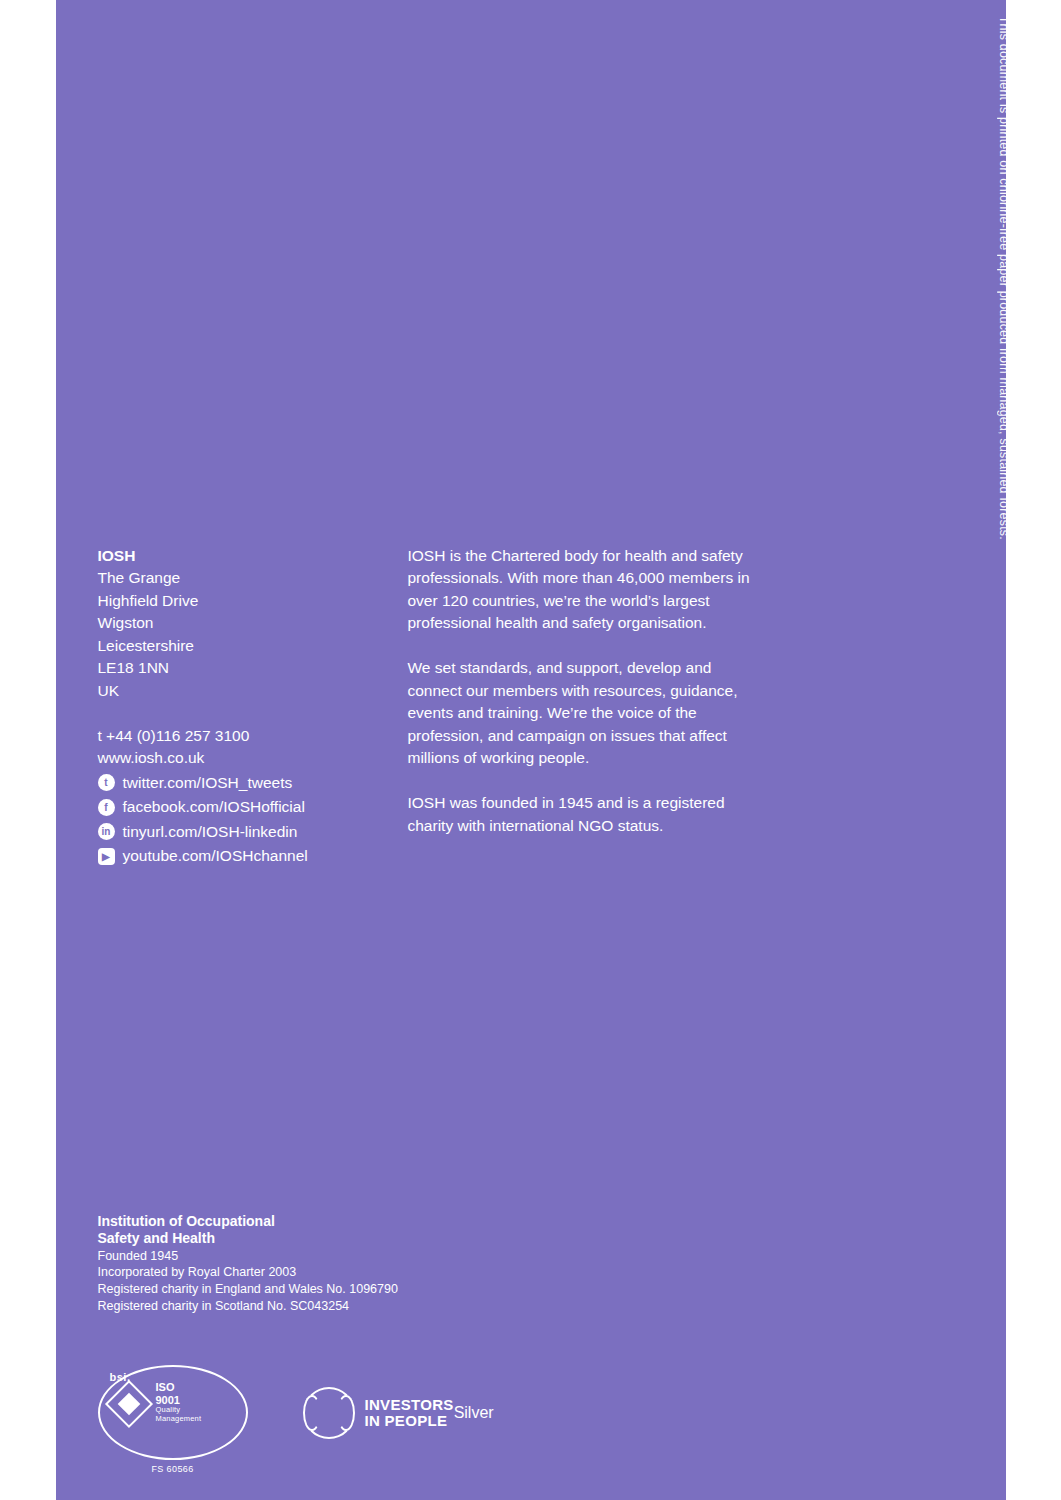IOSH The Grange Highfield Drive Wigston Leicestershire LE18 1NN UK
t +44 (0)116 257 3100 www.iosh.co.uk
ttwitter.com/IOSH_tweets
ffacebook.com/IOSHofficial
intinyurl.com/IOSH-linkedin
▶youtube.com/IOSHchannel
IOSH is the Chartered body for health and safety professionals. With more than 46,000 members in over 120 countries, we’re the world’s largest professional health and safety organisation.
We set standards, and support, develop and connect our members with resources, guidance, events and training. We’re the voice of the profession, and campaign on issues that affect millions of working people.
IOSH was founded in 1945 and is a registered charity with international NGO status.
This document is printed on chlorine-free paper produced from managed, sustained forests.
Institution of Occupational Safety and Health Founded 1945 Incorporated by Royal Charter 2003 Registered charity in England and Wales No. 1096790 Registered charity in Scotland No. SC043254
bsi.
ISO
9001Quality Management
FS 60566
INVESTORS
IN PEOPLE
Silver
C0R4569/200717/PDF